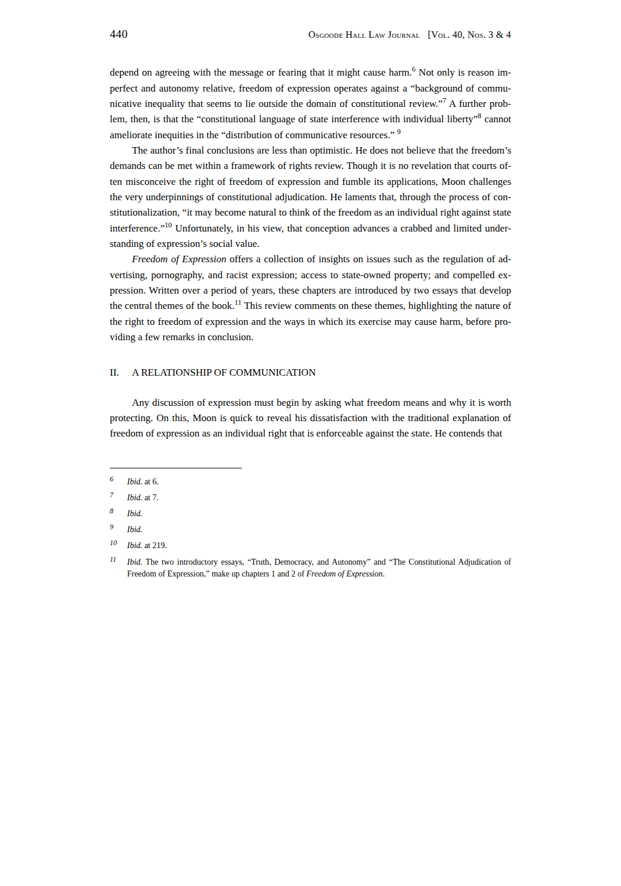440 Osgoode Hall Law Journal [Vol. 40, Nos. 3 & 4
depend on agreeing with the message or fearing that it might cause harm.6 Not only is reason imperfect and autonomy relative, freedom of expression operates against a “background of communicative inequality that seems to lie outside the domain of constitutional review.”7 A further problem, then, is that the “constitutional language of state interference with individual liberty”8 cannot ameliorate inequities in the “distribution of communicative resources.” 9
The author’s final conclusions are less than optimistic. He does not believe that the freedom’s demands can be met within a framework of rights review. Though it is no revelation that courts often misconceive the right of freedom of expression and fumble its applications, Moon challenges the very underpinnings of constitutional adjudication. He laments that, through the process of constitutionalization, “it may become natural to think of the freedom as an individual right against state interference.”10 Unfortunately, in his view, that conception advances a crabbed and limited understanding of expression’s social value.
Freedom of Expression offers a collection of insights on issues such as the regulation of advertising, pornography, and racist expression; access to state-owned property; and compelled expression. Written over a period of years, these chapters are introduced by two essays that develop the central themes of the book.11 This review comments on these themes, highlighting the nature of the right to freedom of expression and the ways in which its exercise may cause harm, before providing a few remarks in conclusion.
II. A RELATIONSHIP OF COMMUNICATION
Any discussion of expression must begin by asking what freedom means and why it is worth protecting. On this, Moon is quick to reveal his dissatisfaction with the traditional explanation of freedom of expression as an individual right that is enforceable against the state. He contends that
6 Ibid. at 6.
7 Ibid. at 7.
8 Ibid.
9 Ibid.
10 Ibid. at 219.
11 Ibid. The two introductory essays, “Truth, Democracy, and Autonomy” and “The Constitutional Adjudication of Freedom of Expression,” make up chapters 1 and 2 of Freedom of Expression.